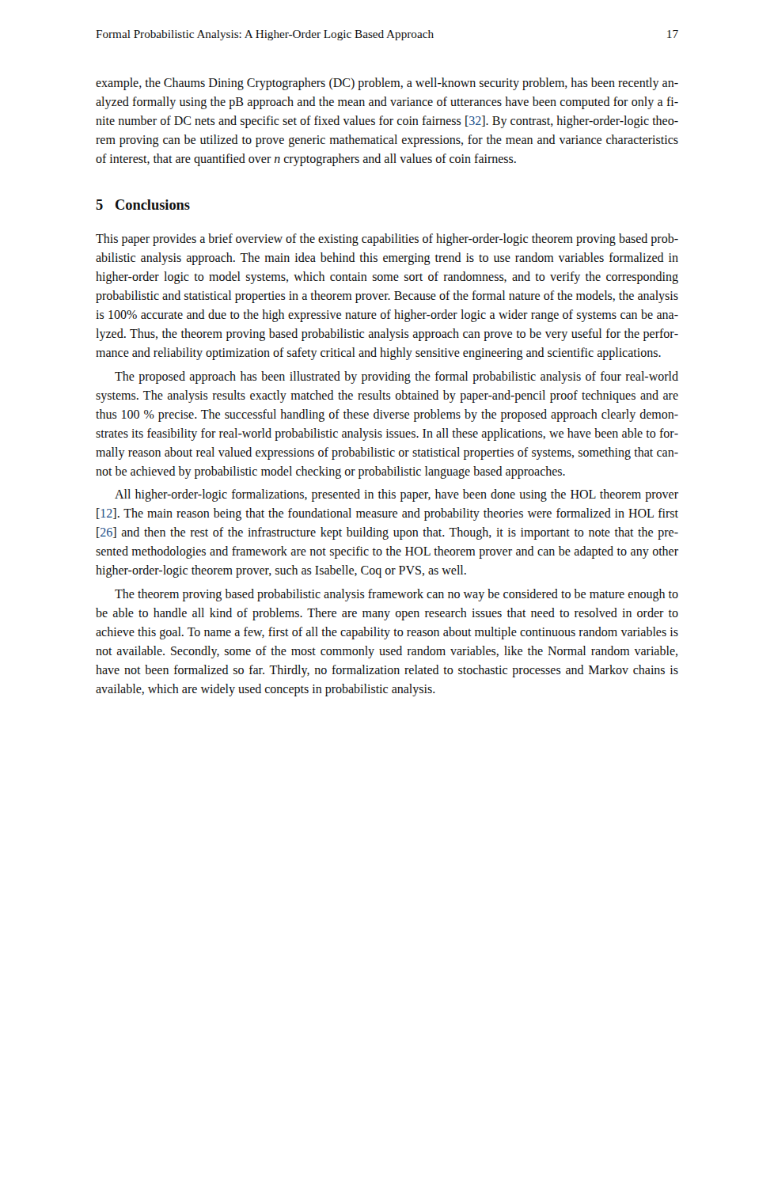Formal Probabilistic Analysis: A Higher-Order Logic Based Approach 17
example, the Chaums Dining Cryptographers (DC) problem, a well-known security problem, has been recently analyzed formally using the pB approach and the mean and variance of utterances have been computed for only a finite number of DC nets and specific set of fixed values for coin fairness [32]. By contrast, higher-order-logic theorem proving can be utilized to prove generic mathematical expressions, for the mean and variance characteristics of interest, that are quantified over n cryptographers and all values of coin fairness.
5 Conclusions
This paper provides a brief overview of the existing capabilities of higher-order-logic theorem proving based probabilistic analysis approach. The main idea behind this emerging trend is to use random variables formalized in higher-order logic to model systems, which contain some sort of randomness, and to verify the corresponding probabilistic and statistical properties in a theorem prover. Because of the formal nature of the models, the analysis is 100% accurate and due to the high expressive nature of higher-order logic a wider range of systems can be analyzed. Thus, the theorem proving based probabilistic analysis approach can prove to be very useful for the performance and reliability optimization of safety critical and highly sensitive engineering and scientific applications.
The proposed approach has been illustrated by providing the formal probabilistic analysis of four real-world systems. The analysis results exactly matched the results obtained by paper-and-pencil proof techniques and are thus 100 % precise. The successful handling of these diverse problems by the proposed approach clearly demonstrates its feasibility for real-world probabilistic analysis issues. In all these applications, we have been able to formally reason about real valued expressions of probabilistic or statistical properties of systems, something that cannot be achieved by probabilistic model checking or probabilistic language based approaches.
All higher-order-logic formalizations, presented in this paper, have been done using the HOL theorem prover [12]. The main reason being that the foundational measure and probability theories were formalized in HOL first [26] and then the rest of the infrastructure kept building upon that. Though, it is important to note that the presented methodologies and framework are not specific to the HOL theorem prover and can be adapted to any other higher-order-logic theorem prover, such as Isabelle, Coq or PVS, as well.
The theorem proving based probabilistic analysis framework can no way be considered to be mature enough to be able to handle all kind of problems. There are many open research issues that need to resolved in order to achieve this goal. To name a few, first of all the capability to reason about multiple continuous random variables is not available. Secondly, some of the most commonly used random variables, like the Normal random variable, have not been formalized so far. Thirdly, no formalization related to stochastic processes and Markov chains is available, which are widely used concepts in probabilistic analysis.